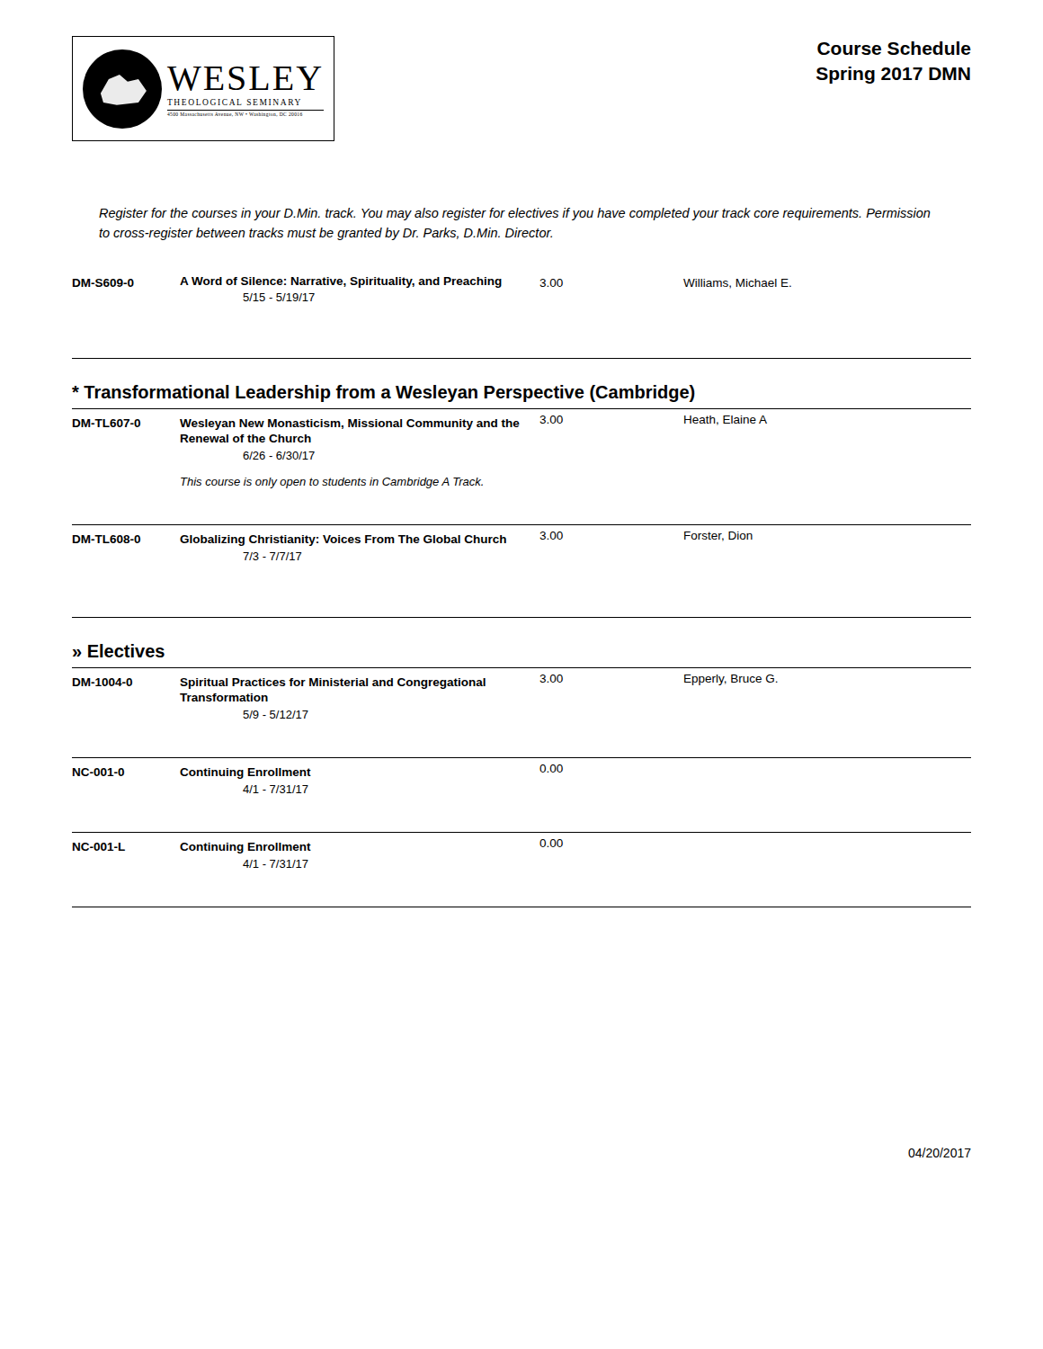WESLEY
THEOLOGICAL SEMINARY
4500 Massachusetts Avenue, NW • Washington, DC 20016
Course Schedule
Spring 2017 DMN
Register for the courses in your D.Min. track. You may also register for electives if you have completed your track core requirements. Permission to cross-register between tracks must be granted by Dr. Parks, D.Min. Director.
| DM-S609-0 | A Word of Silence: Narrative, Spirituality, and Preaching 5/15 - 5/19/17 | 3.00 | Williams, Michael E. |
* Transformational Leadership from a Wesleyan Perspective (Cambridge)
| DM-TL607-0 | Wesleyan New Monasticism, Missional Community and the Renewal of the Church 6/26 - 6/30/17 This course is only open to students in Cambridge A Track. | 3.00 | Heath, Elaine A |
| DM-TL608-0 | Globalizing Christianity: Voices From The Global Church 7/3 - 7/7/17 | 3.00 | Forster, Dion |
» Electives
| DM-1004-0 | Spiritual Practices for Ministerial and Congregational Transformation 5/9 - 5/12/17 | 3.00 | Epperly, Bruce G. |
| NC-001-0 | Continuing Enrollment 4/1 - 7/31/17 | 0.00 | |
| NC-001-L | Continuing Enrollment 4/1 - 7/31/17 | 0.00 | |
04/20/2017